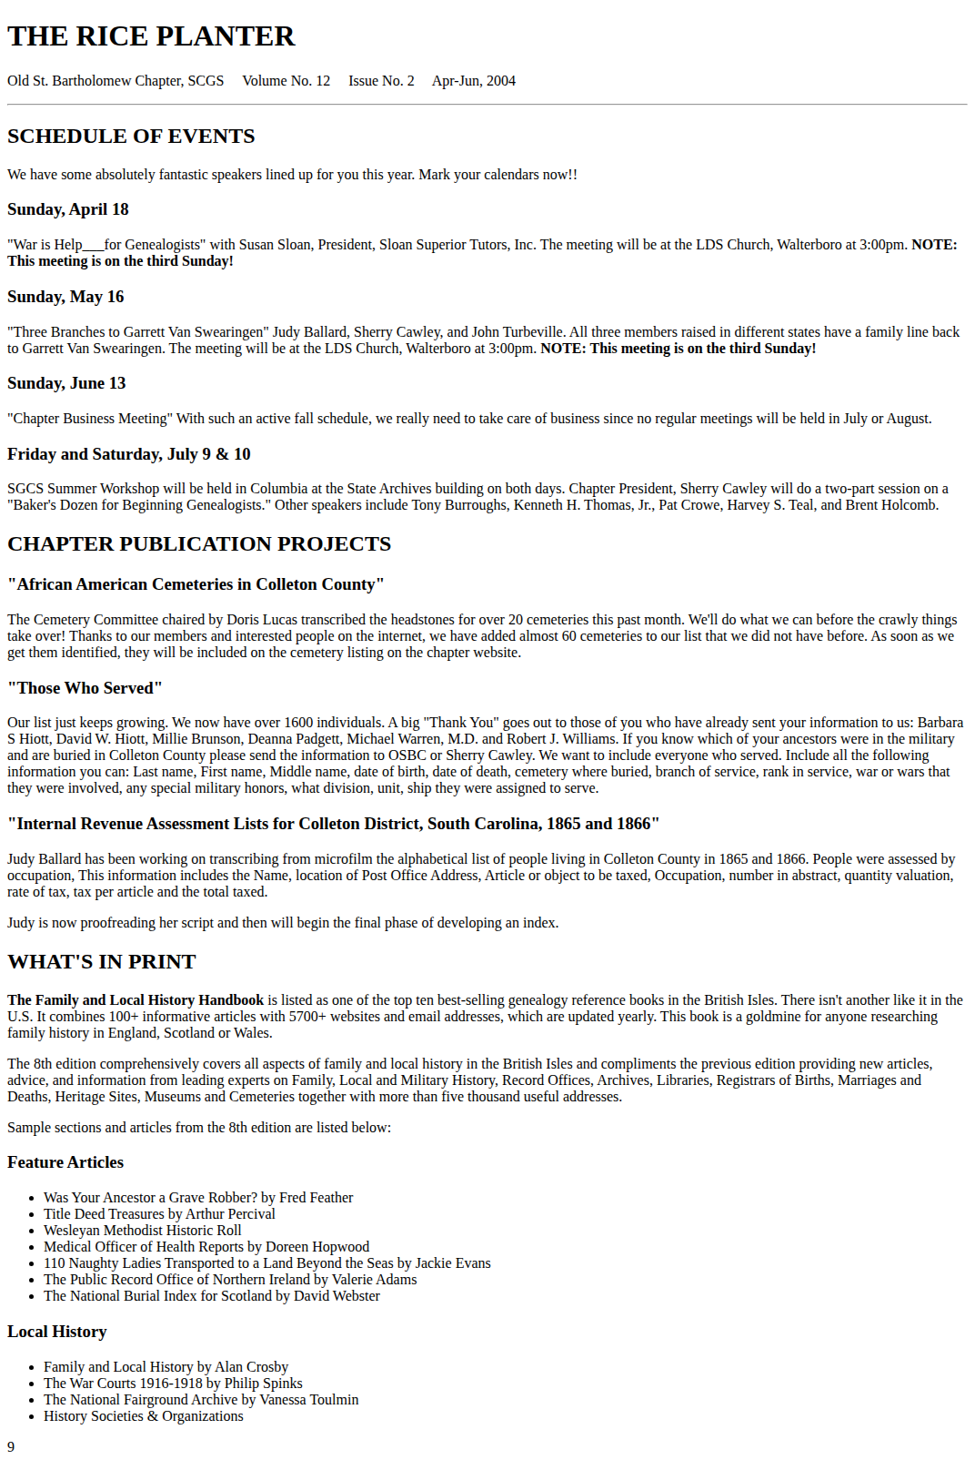THE RICE PLANTER
Old St. Bartholomew Chapter, SCGS Volume No. 12 Issue No. 2 Apr-Jun, 2004
SCHEDULE OF EVENTS
We have some absolutely fantastic speakers lined up for you this year. Mark your calendars now!!
Sunday, April 18
"War is Help___for Genealogists" with Susan Sloan, President, Sloan Superior Tutors, Inc. The meeting will be at the LDS Church, Walterboro at 3:00pm. NOTE: This meeting is on the third Sunday!
Sunday, May 16
"Three Branches to Garrett Van Swearingen" Judy Ballard, Sherry Cawley, and John Turbeville. All three members raised in different states have a family line back to Garrett Van Swearingen. The meeting will be at the LDS Church, Walterboro at 3:00pm. NOTE: This meeting is on the third Sunday!
Sunday, June 13
"Chapter Business Meeting" With such an active fall schedule, we really need to take care of business since no regular meetings will be held in July or August.
Friday and Saturday, July 9 & 10
SGCS Summer Workshop will be held in Columbia at the State Archives building on both days. Chapter President, Sherry Cawley will do a two-part session on a "Baker's Dozen for Beginning Genealogists." Other speakers include Tony Burroughs, Kenneth H. Thomas, Jr., Pat Crowe, Harvey S. Teal, and Brent Holcomb.
CHAPTER PUBLICATION PROJECTS
"African American Cemeteries in Colleton County"
The Cemetery Committee chaired by Doris Lucas transcribed the headstones for over 20 cemeteries this past month. We'll do what we can before the crawly things take over! Thanks to our members and interested people on the internet, we have added almost 60 cemeteries to our list that we did not have before. As soon as we get them identified, they will be included on the cemetery listing on the chapter website.
"Those Who Served"
Our list just keeps growing. We now have over 1600 individuals. A big "Thank You" goes out to those of you who have already sent your information to us: Barbara S Hiott, David W. Hiott, Millie Brunson, Deanna Padgett, Michael Warren, M.D. and Robert J. Williams. If you know which of your ancestors were in the military and are buried in Colleton County please send the information to OSBC or Sherry Cawley. We want to include everyone who served. Include all the following information you can: Last name, First name, Middle name, date of birth, date of death, cemetery where buried, branch of service, rank in service, war or wars that they were involved, any special military honors, what division, unit, ship they were assigned to serve.
"Internal Revenue Assessment Lists for Colleton District, South Carolina, 1865 and 1866"
Judy Ballard has been working on transcribing from microfilm the alphabetical list of people living in Colleton County in 1865 and 1866. People were assessed by occupation, This information includes the Name, location of Post Office Address, Article or object to be taxed, Occupation, number in abstract, quantity valuation, rate of tax, tax per article and the total taxed.
Judy is now proofreading her script and then will begin the final phase of developing an index.
WHAT'S IN PRINT
The Family and Local History Handbook is listed as one of the top ten best-selling genealogy reference books in the British Isles. There isn't another like it in the U.S. It combines 100+ informative articles with 5700+ websites and email addresses, which are updated yearly. This book is a goldmine for anyone researching family history in England, Scotland or Wales.
The 8th edition comprehensively covers all aspects of family and local history in the British Isles and compliments the previous edition providing new articles, advice, and information from leading experts on Family, Local and Military History, Record Offices, Archives, Libraries, Registrars of Births, Marriages and Deaths, Heritage Sites, Museums and Cemeteries together with more than five thousand useful addresses.
Sample sections and articles from the 8th edition are listed below:
Feature Articles
Was Your Ancestor a Grave Robber? by Fred Feather
Title Deed Treasures by Arthur Percival
Wesleyan Methodist Historic Roll
Medical Officer of Health Reports by Doreen Hopwood
110 Naughty Ladies Transported to a Land Beyond the Seas by Jackie Evans
The Public Record Office of Northern Ireland by Valerie Adams
The National Burial Index for Scotland by David Webster
Local History
Family and Local History by Alan Crosby
The War Courts 1916-1918 by Philip Spinks
The National Fairground Archive by Vanessa Toulmin
History Societies & Organizations
9